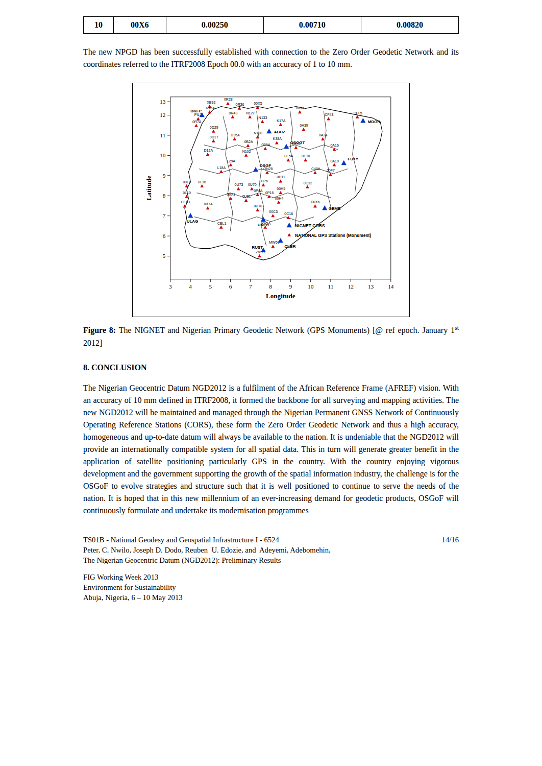| 10 | 00X6 | 0.00250 | 0.00710 | 0.00820 |
The new NPGD has been successfully established with connection to the Zero Order Geodetic Network and its coordinates referred to the ITRF2008 Epoch 00.0 with an accuracy of 1 to 10 mm.
Longitude Latitude 3 4 5 6 7 8 9 10 11 12 13 14 5 6 7 8 9 10 11 12 13 XB92 0R28 0R36 00X5 R16A 00X4 PIL7 0R43 N127 N133 K17A CF48 CFL5 0R7A 0D29 0A39 N120 0D17 D35A 0A24 K38A 0B2A 00X3 0B9A 0A16 D12A N102 0E5A 0E10 L29A 0A10 L18A ON25 C40A 00F7 0H11 00L8 0L16 0U73 0U70 00P6 0C32 0L10 00X1 0U81 0P4A 0P15 00H5 00H4 CFA3 0X7A 0U78 00X6 00C3 0C16 CBL1 XV5A MW60 ZVS3 BKFP ABUZ MDGR OSGGT FUTY OSGF GEMB ULAG UNEC CLBR RUST NIGNET CORS NATIONAL GPS Stations (Monument)
Figure 8: The NIGNET and Nigerian Primary Geodetic Network (GPS Monuments) [@ ref epoch. January 1st 2012]
8. CONCLUSION
The Nigerian Geocentric Datum NGD2012 is a fulfilment of the African Reference Frame (AFREF) vision. With an accuracy of 10 mm defined in ITRF2008, it formed the backbone for all surveying and mapping activities. The new NGD2012 will be maintained and managed through the Nigerian Permanent GNSS Network of Continuously Operating Reference Stations (CORS), these form the Zero Order Geodetic Network and thus a high accuracy, homogeneous and up-to-date datum will always be available to the nation. It is undeniable that the NGD2012 will provide an internationally compatible system for all spatial data. This in turn will generate greater benefit in the application of satellite positioning particularly GPS in the country. With the country enjoying vigorous development and the government supporting the growth of the spatial information industry, the challenge is for the OSGoF to evolve strategies and structure such that it is well positioned to continue to serve the needs of the nation. It is hoped that in this new millennium of an ever-increasing demand for geodetic products, OSGoF will continuously formulate and undertake its modernisation programmes
14/16
TS01B - National Geodesy and Geospatial Infrastructure I - 6524
Peter, C. Nwilo, Joseph D. Dodo, Reuben U. Edozie, and Adeyemi, Adebomehin,
The Nigerian Geocentric Datum (NGD2012): Preliminary Results
FIG Working Week 2013
Environment for Sustainability
Abuja, Nigeria, 6 – 10 May 2013